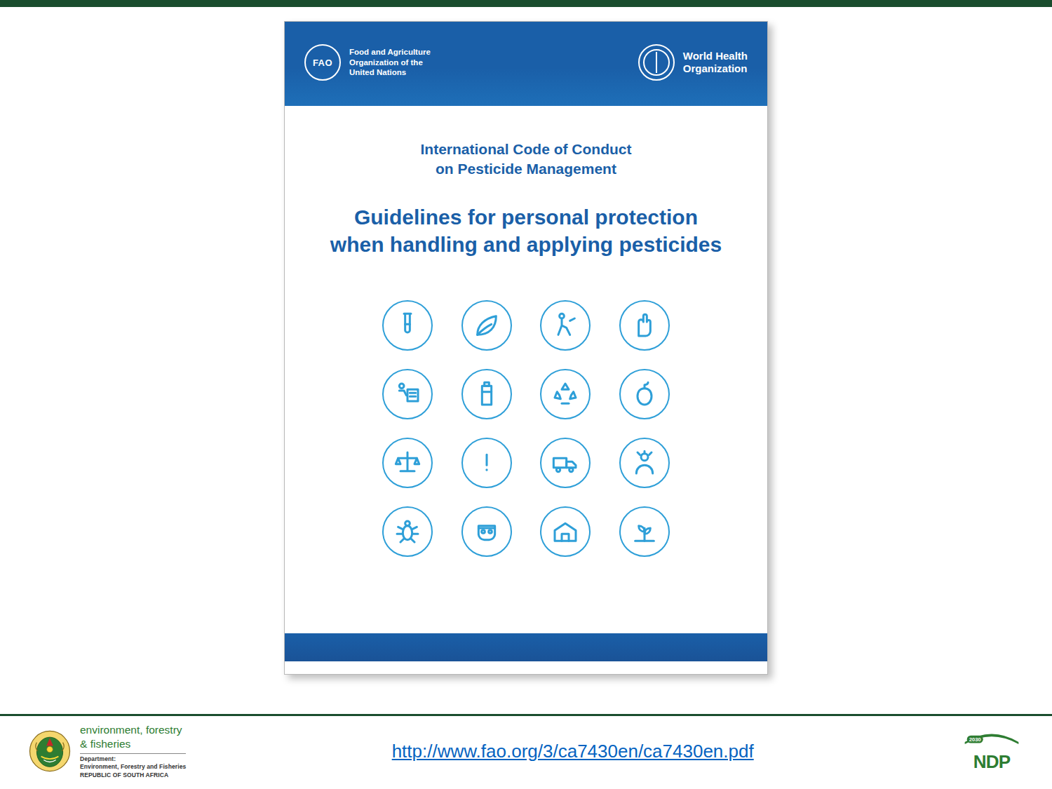Food and Agriculture Organization of the United Nations
World Health Organization
International Code of Conduct
on Pesticide Management
Guidelines for personal protection
when handling and applying pesticides
environment, forestry
& fisheries Department:
Environment, Forestry and Fisheries
REPUBLIC OF SOUTH AFRICA
http://www.fao.org/3/ca7430en/ca7430en.pdf
2030 NDP